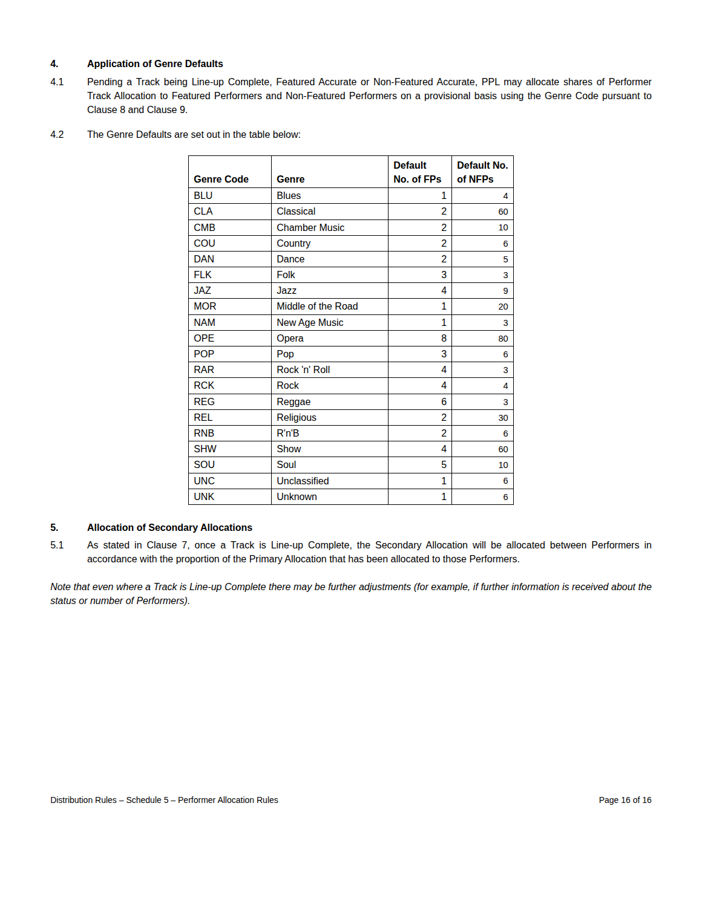4. Application of Genre Defaults
4.1
Pending a Track being Line-up Complete, Featured Accurate or Non-Featured Accurate, PPL may allocate shares of Performer Track Allocation to Featured Performers and Non-Featured Performers on a provisional basis using the Genre Code pursuant to Clause 8 and Clause 9.
4.2
The Genre Defaults are set out in the table below:
| Genre Code | Genre | Default No. of FPs | Default No. of NFPs |
| --- | --- | --- | --- |
| BLU | Blues | 1 | 4 |
| CLA | Classical | 2 | 60 |
| CMB | Chamber Music | 2 | 10 |
| COU | Country | 2 | 6 |
| DAN | Dance | 2 | 5 |
| FLK | Folk | 3 | 3 |
| JAZ | Jazz | 4 | 9 |
| MOR | Middle of the Road | 1 | 20 |
| NAM | New Age Music | 1 | 3 |
| OPE | Opera | 8 | 80 |
| POP | Pop | 3 | 6 |
| RAR | Rock 'n' Roll | 4 | 3 |
| RCK | Rock | 4 | 4 |
| REG | Reggae | 6 | 3 |
| REL | Religious | 2 | 30 |
| RNB | R'n'B | 2 | 6 |
| SHW | Show | 4 | 60 |
| SOU | Soul | 5 | 10 |
| UNC | Unclassified | 1 | 6 |
| UNK | Unknown | 1 | 6 |
5. Allocation of Secondary Allocations
5.1
As stated in Clause 7, once a Track is Line-up Complete, the Secondary Allocation will be allocated between Performers in accordance with the proportion of the Primary Allocation that has been allocated to those Performers.
Note that even where a Track is Line-up Complete there may be further adjustments (for example, if further information is received about the status or number of Performers).
Distribution Rules – Schedule 5 – Performer Allocation Rules Page 16 of 16